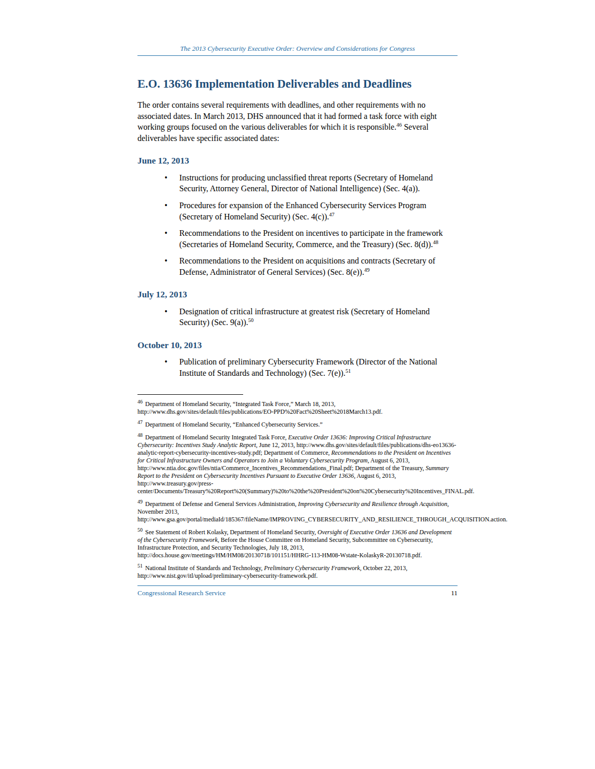The 2013 Cybersecurity Executive Order: Overview and Considerations for Congress
E.O. 13636 Implementation Deliverables and Deadlines
The order contains several requirements with deadlines, and other requirements with no associated dates. In March 2013, DHS announced that it had formed a task force with eight working groups focused on the various deliverables for which it is responsible.46 Several deliverables have specific associated dates:
June 12, 2013
Instructions for producing unclassified threat reports (Secretary of Homeland Security, Attorney General, Director of National Intelligence) (Sec. 4(a)).
Procedures for expansion of the Enhanced Cybersecurity Services Program (Secretary of Homeland Security) (Sec. 4(c)).47
Recommendations to the President on incentives to participate in the framework (Secretaries of Homeland Security, Commerce, and the Treasury) (Sec. 8(d)).48
Recommendations to the President on acquisitions and contracts (Secretary of Defense, Administrator of General Services) (Sec. 8(e)).49
July 12, 2013
Designation of critical infrastructure at greatest risk (Secretary of Homeland Security) (Sec. 9(a)).50
October 10, 2013
Publication of preliminary Cybersecurity Framework (Director of the National Institute of Standards and Technology) (Sec. 7(e)).51
46 Department of Homeland Security, “Integrated Task Force,” March 18, 2013, http://www.dhs.gov/sites/default/files/publications/EO-PPD%20Fact%20Sheet%2018March13.pdf.
47 Department of Homeland Security, “Enhanced Cybersecurity Services.”
48 Department of Homeland Security Integrated Task Force, Executive Order 13636: Improving Critical Infrastructure Cybersecurity: Incentives Study Analytic Report, June 12, 2013, http://www.dhs.gov/sites/default/files/publications/dhs-eo13636-analytic-report-cybersecurity-incentives-study.pdf; Department of Commerce, Recommendations to the President on Incentives for Critical Infrastructure Owners and Operators to Join a Voluntary Cybersecurity Program, August 6, 2013, http://www.ntia.doc.gov/files/ntia/Commerce_Incentives_Recommendations_Final.pdf; Department of the Treasury, Summary Report to the President on Cybersecurity Incentives Pursuant to Executive Order 13636, August 6, 2013, http://www.treasury.gov/press-center/Documents/Treasury%20Report%20(Summary)%20to%20the%20President%20on%20Cybersecurity%20Incentives_FINAL.pdf.
49 Department of Defense and General Services Administration, Improving Cybersecurity and Resilience through Acquisition, November 2013, http://www.gsa.gov/portal/mediaId/185367/fileName/IMPROVING_CYBERSECURITY_AND_RESILIENCE_THROUGH_ACQUISITION.action.
50 See Statement of Robert Kolasky, Department of Homeland Security, Oversight of Executive Order 13636 and Development of the Cybersecurity Framework, Before the House Committee on Homeland Security, Subcommittee on Cybersecurity, Infrastructure Protection, and Security Technologies, July 18, 2013, http://docs.house.gov/meetings/HM/HM08/20130718/101151/HHRG-113-HM08-Wstate-KolaskyR-20130718.pdf.
51 National Institute of Standards and Technology, Preliminary Cybersecurity Framework, October 22, 2013, http://www.nist.gov/itl/upload/preliminary-cybersecurity-framework.pdf.
Congressional Research Service 11